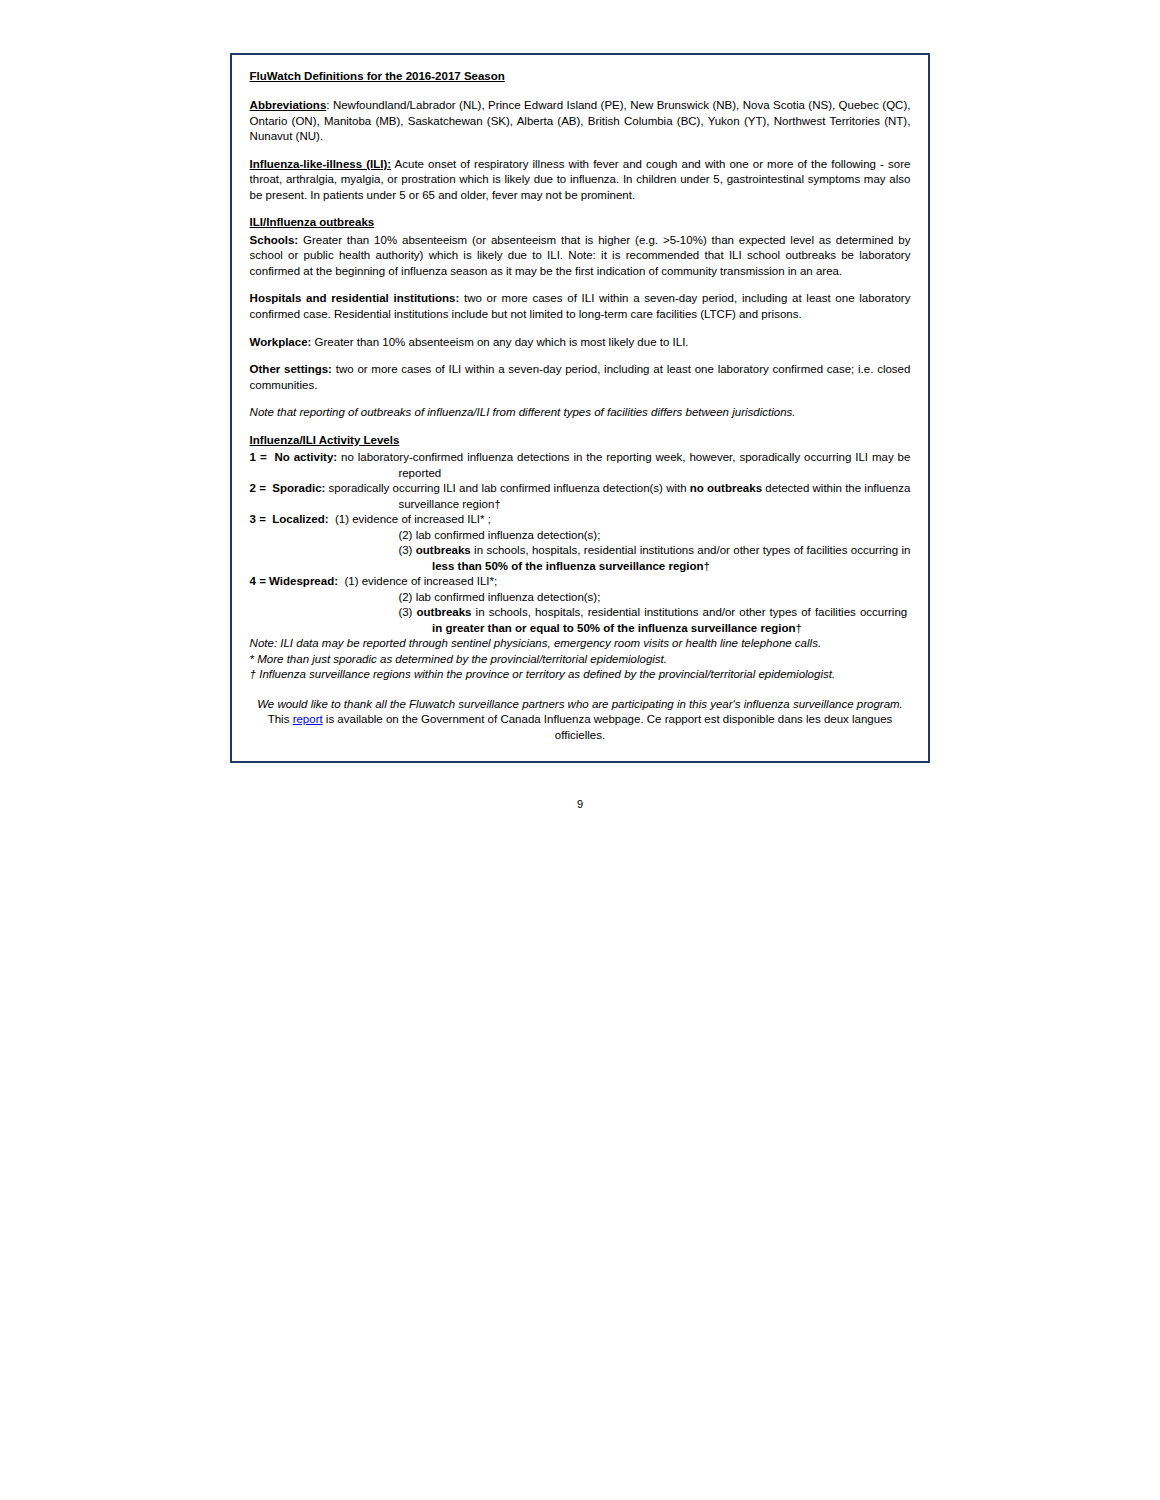FluWatch Definitions for the 2016-2017 Season
Abbreviations: Newfoundland/Labrador (NL), Prince Edward Island (PE), New Brunswick (NB), Nova Scotia (NS), Quebec (QC), Ontario (ON), Manitoba (MB), Saskatchewan (SK), Alberta (AB), British Columbia (BC), Yukon (YT), Northwest Territories (NT), Nunavut (NU).
Influenza-like-illness (ILI): Acute onset of respiratory illness with fever and cough and with one or more of the following - sore throat, arthralgia, myalgia, or prostration which is likely due to influenza. In children under 5, gastrointestinal symptoms may also be present. In patients under 5 or 65 and older, fever may not be prominent.
ILI/Influenza outbreaks
Schools: Greater than 10% absenteeism (or absenteeism that is higher (e.g. >5-10%) than expected level as determined by school or public health authority) which is likely due to ILI. Note: it is recommended that ILI school outbreaks be laboratory confirmed at the beginning of influenza season as it may be the first indication of community transmission in an area.
Hospitals and residential institutions: two or more cases of ILI within a seven-day period, including at least one laboratory confirmed case. Residential institutions include but not limited to long-term care facilities (LTCF) and prisons.
Workplace: Greater than 10% absenteeism on any day which is most likely due to ILI.
Other settings: two or more cases of ILI within a seven-day period, including at least one laboratory confirmed case; i.e. closed communities.
Note that reporting of outbreaks of influenza/ILI from different types of facilities differs between jurisdictions.
Influenza/ILI Activity Levels
1 = No activity: no laboratory-confirmed influenza detections in the reporting week, however, sporadically occurring ILI may be reported
2 = Sporadic: sporadically occurring ILI and lab confirmed influenza detection(s) with no outbreaks detected within the influenza surveillance region†
3 = Localized: (1) evidence of increased ILI* ;
(2) lab confirmed influenza detection(s);
(3) outbreaks in schools, hospitals, residential institutions and/or other types of facilities occurring in less than 50% of the influenza surveillance region†
4 = Widespread: (1) evidence of increased ILI*;
(2) lab confirmed influenza detection(s);
(3) outbreaks in schools, hospitals, residential institutions and/or other types of facilities occurring in greater than or equal to 50% of the influenza surveillance region†
Note: ILI data may be reported through sentinel physicians, emergency room visits or health line telephone calls.
* More than just sporadic as determined by the provincial/territorial epidemiologist.
† Influenza surveillance regions within the province or territory as defined by the provincial/territorial epidemiologist.
We would like to thank all the Fluwatch surveillance partners who are participating in this year's influenza surveillance program.
This report is available on the Government of Canada Influenza webpage. Ce rapport est disponible dans les deux langues officielles.
9